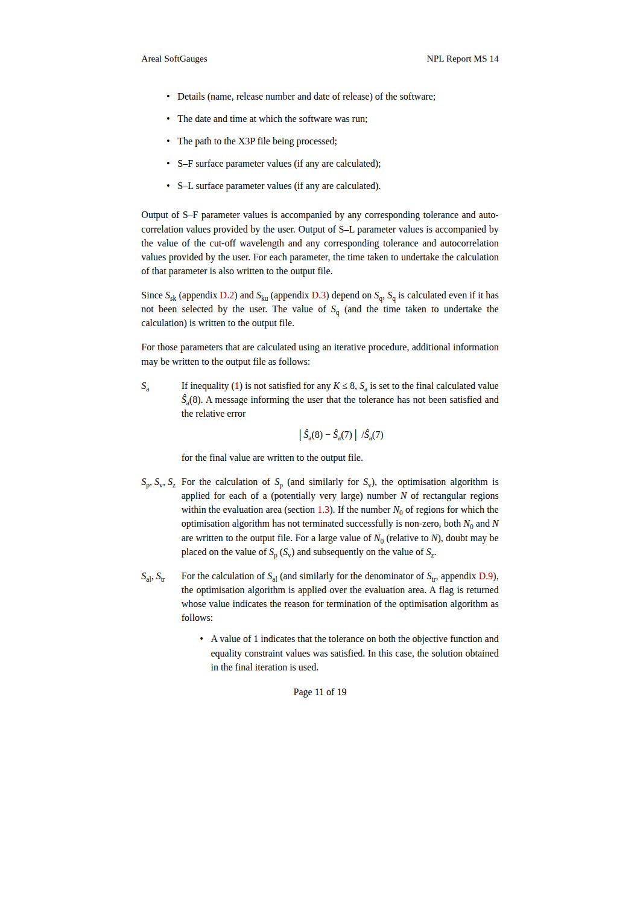Areal SoftGauges
NPL Report MS 14
Details (name, release number and date of release) of the software;
The date and time at which the software was run;
The path to the X3P file being processed;
S–F surface parameter values (if any are calculated);
S–L surface parameter values (if any are calculated).
Output of S–F parameter values is accompanied by any corresponding tolerance and auto­correlation values provided by the user. Output of S–L parameter values is accompanied by the value of the cut-off wavelength and any corresponding tolerance and autocorrelation values provided by the user. For each parameter, the time taken to undertake the calculation of that parameter is also written to the output file.
Since Ssk (appendix D.2) and Sku (appendix D.3) depend on Sq, Sq is calculated even if it has not been selected by the user. The value of Sq (and the time taken to undertake the calculation) is written to the output file.
For those parameters that are calculated using an iterative procedure, additional information may be written to the output file as follows:
Sa
If inequality (1) is not satisfied for any K ≤ 8, Sa is set to the final calculated value Ŝa(8). A message informing the user that the tolerance has not been satisfied and the relative error
│Ŝa(8) − Ŝa(7)│ /Ŝa(7)
for the final value are written to the output file.
Sp, Sv, Sz
For the calculation of Sp (and similarly for Sv), the optimisation algorithm is applied for each of a (potentially very large) number N of rectangular regions within the evaluation area (section 1.3). If the number N0 of regions for which the optimisa­tion algorithm has not terminated successfully is non-zero, both N0 and N are written to the output file. For a large value of N0 (relative to N), doubt may be placed on the value of Sp (Sv) and subsequently on the value of Sz.
Sal, Str
For the calculation of Sal (and similarly for the denominator of Str, appendix D.9), the optimisation algorithm is applied over the evaluation area. A flag is returned whose value indicates the reason for termination of the optimisation algorithm as follows:
A value of 1 indicates that the tolerance on both the objective function and equality constraint values was satisfied. In this case, the solution obtained in the final iteration is used.
Page 11 of 19